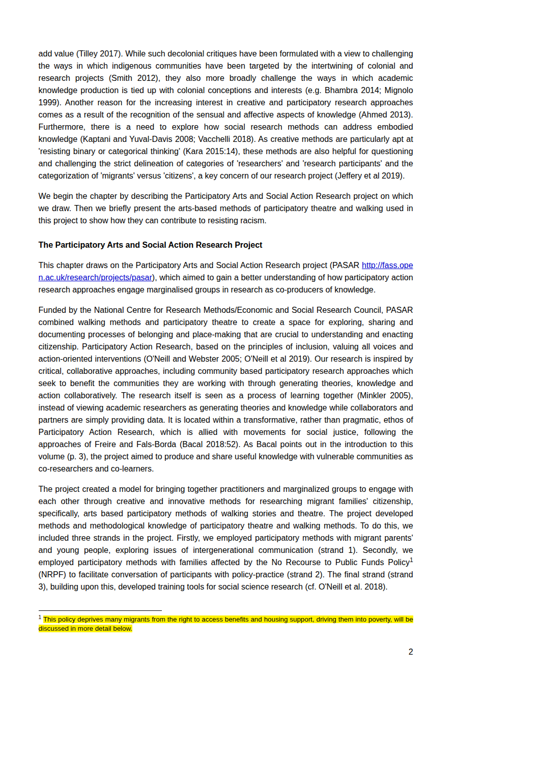add value (Tilley 2017). While such decolonial critiques have been formulated with a view to challenging the ways in which indigenous communities have been targeted by the intertwining of colonial and research projects (Smith 2012), they also more broadly challenge the ways in which academic knowledge production is tied up with colonial conceptions and interests (e.g. Bhambra 2014; Mignolo 1999). Another reason for the increasing interest in creative and participatory research approaches comes as a result of the recognition of the sensual and affective aspects of knowledge (Ahmed 2013). Furthermore, there is a need to explore how social research methods can address embodied knowledge (Kaptani and Yuval-Davis 2008; Vacchelli 2018). As creative methods are particularly apt at 'resisting binary or categorical thinking' (Kara 2015:14), these methods are also helpful for questioning and challenging the strict delineation of categories of 'researchers' and 'research participants' and the categorization of 'migrants' versus 'citizens', a key concern of our research project (Jeffery et al 2019).
We begin the chapter by describing the Participatory Arts and Social Action Research project on which we draw. Then we briefly present the arts-based methods of participatory theatre and walking used in this project to show how they can contribute to resisting racism.
The Participatory Arts and Social Action Research Project
This chapter draws on the Participatory Arts and Social Action Research project (PASAR http://fass.open.ac.uk/research/projects/pasar), which aimed to gain a better understanding of how participatory action research approaches engage marginalised groups in research as co-producers of knowledge.
Funded by the National Centre for Research Methods/Economic and Social Research Council, PASAR combined walking methods and participatory theatre to create a space for exploring, sharing and documenting processes of belonging and place-making that are crucial to understanding and enacting citizenship. Participatory Action Research, based on the principles of inclusion, valuing all voices and action-oriented interventions (O'Neill and Webster 2005; O'Neill et al 2019). Our research is inspired by critical, collaborative approaches, including community based participatory research approaches which seek to benefit the communities they are working with through generating theories, knowledge and action collaboratively. The research itself is seen as a process of learning together (Minkler 2005), instead of viewing academic researchers as generating theories and knowledge while collaborators and partners are simply providing data. It is located within a transformative, rather than pragmatic, ethos of Participatory Action Research, which is allied with movements for social justice, following the approaches of Freire and Fals-Borda (Bacal 2018:52). As Bacal points out in the introduction to this volume (p. 3), the project aimed to produce and share useful knowledge with vulnerable communities as co-researchers and co-learners.
The project created a model for bringing together practitioners and marginalized groups to engage with each other through creative and innovative methods for researching migrant families' citizenship, specifically, arts based participatory methods of walking stories and theatre. The project developed methods and methodological knowledge of participatory theatre and walking methods. To do this, we included three strands in the project. Firstly, we employed participatory methods with migrant parents' and young people, exploring issues of intergenerational communication (strand 1). Secondly, we employed participatory methods with families affected by the No Recourse to Public Funds Policy1 (NRPF) to facilitate conversation of participants with policy-practice (strand 2). The final strand (strand 3), building upon this, developed training tools for social science research (cf. O'Neill et al. 2018).
1 This policy deprives many migrants from the right to access benefits and housing support, driving them into poverty, will be discussed in more detail below.
2